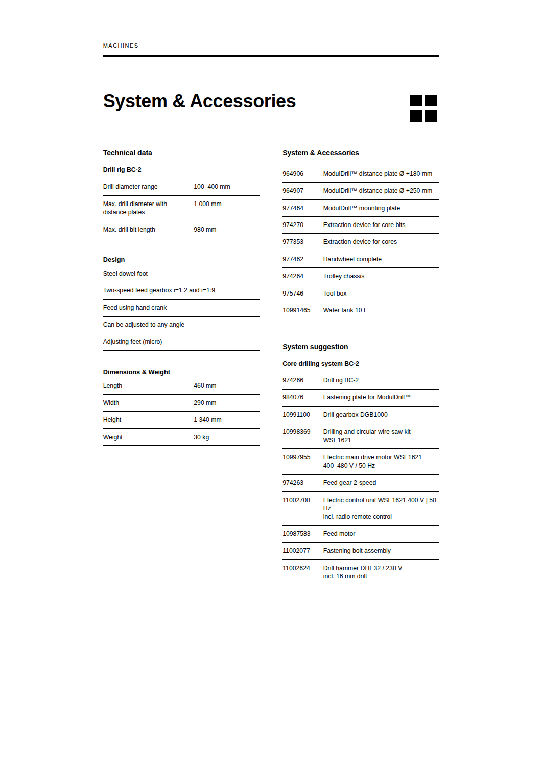MACHINES
System & Accessories
Technical data
| Drill rig BC-2 |
| --- |
| Drill diameter range | 100–400 mm |
| Max. drill diameter with distance plates | 1 000 mm |
| Max. drill bit length | 980 mm |
Design
| Steel dowel foot |
| Two-speed feed gearbox i=1:2 and i=1:9 |
| Feed using hand crank |
| Can be adjusted to any angle |
| Adjusting feet (micro) |
Dimensions & Weight
| Length | 460 mm |
| Width | 290 mm |
| Height | 1 340 mm |
| Weight | 30 kg |
System & Accessories
| 964906 | ModulDrill™ distance plate Ø +180 mm |
| 964907 | ModulDrill™ distance plate Ø +250 mm |
| 977464 | ModulDrill™ mounting plate |
| 974270 | Extraction device for core bits |
| 977353 | Extraction device for cores |
| 977462 | Handwheel complete |
| 974264 | Trolley chassis |
| 975746 | Tool box |
| 10991465 | Water tank 10 l |
System suggestion
| Core drilling system BC-2 |
| --- |
| 974266 | Drill rig BC-2 |
| 984076 | Fastening plate for ModulDrill™ |
| 10991100 | Drill gearbox DGB1000 |
| 10998369 | Drilling and circular wire saw kit WSE1621 |
| 10997955 | Electric main drive motor WSE1621 400–480 V / 50 Hz |
| 974263 | Feed gear 2-speed |
| 11002700 | Electric control unit WSE1621 400 V / 50 Hz incl. radio remote control |
| 10987583 | Feed motor |
| 11002077 | Fastening bolt assembly |
| 11002624 | Drill hammer DHE32 / 230 V incl. 16 mm drill |